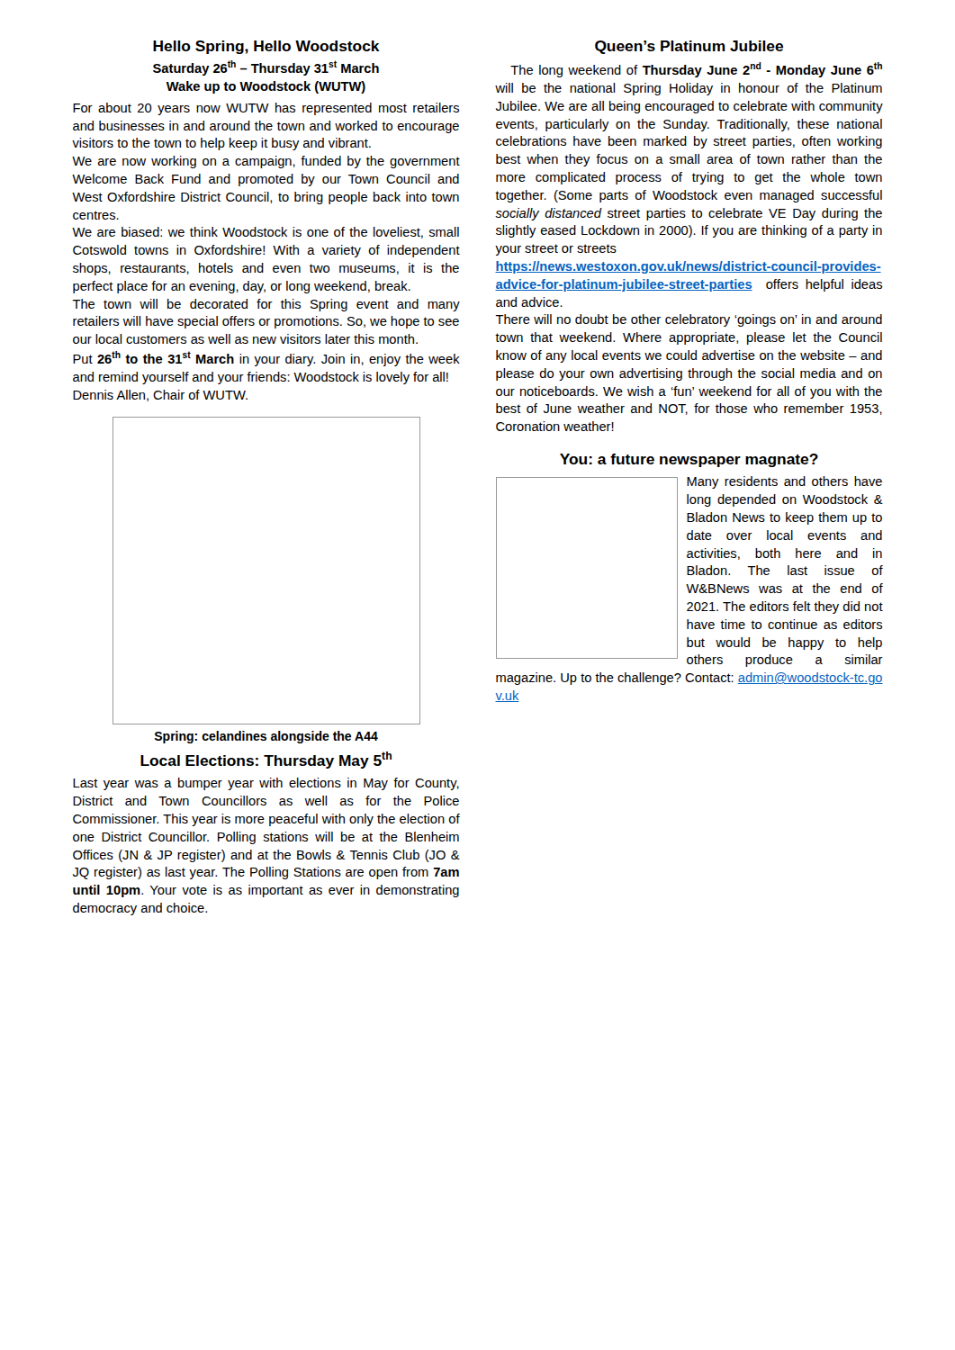Hello Spring, Hello Woodstock
Saturday 26th – Thursday 31st March
Wake up to Woodstock (WUTW)
For about 20 years now WUTW has represented most retailers and businesses in and around the town and worked to encourage visitors to the town to help keep it busy and vibrant.
We are now working on a campaign, funded by the government Welcome Back Fund and promoted by our Town Council and West Oxfordshire District Council, to bring people back into town centres.
We are biased: we think Woodstock is one of the loveliest, small Cotswold towns in Oxfordshire! With a variety of independent shops, restaurants, hotels and even two museums, it is the perfect place for an evening, day, or long weekend, break.
The town will be decorated for this Spring event and many retailers will have special offers or promotions. So, we hope to see our local customers as well as new visitors later this month.
Put 26th to the 31st March in your diary. Join in, enjoy the week and remind yourself and your friends: Woodstock is lovely for all!
Dennis Allen, Chair of WUTW.
Spring: celandines alongside the A44
Local Elections: Thursday May 5th
Last year was a bumper year with elections in May for County, District and Town Councillors as well as for the Police Commissioner. This year is more peaceful with only the election of one District Councillor. Polling stations will be at the Blenheim Offices (JN & JP register) and at the Bowls & Tennis Club (JO & JQ register) as last year. The Polling Stations are open from 7am until 10pm. Your vote is as important as ever in demonstrating democracy and choice.
Queen’s Platinum Jubilee
The long weekend of Thursday June 2nd - Monday June 6th will be the national Spring Holiday in honour of the Platinum Jubilee. We are all being encouraged to celebrate with community events, particularly on the Sunday. Traditionally, these national celebrations have been marked by street parties, often working best when they focus on a small area of town rather than the more complicated process of trying to get the whole town together. (Some parts of Woodstock even managed successful socially distanced street parties to celebrate VE Day during the slightly eased Lockdown in 2000). If you are thinking of a party in your street or streets
https://news.westoxon.gov.uk/news/district-council-provides-advice-for-platinum-jubilee-street-parties offers helpful ideas and advice.
There will no doubt be other celebratory ‘goings on’ in and around town that weekend. Where appropriate, please let the Council know of any local events we could advertise on the website – and please do your own advertising through the social media and on our noticeboards. We wish a ‘fun’ weekend for all of you with the best of June weather and NOT, for those who remember 1953, Coronation weather!
You: a future newspaper magnate?
Many residents and others have long depended on Woodstock & Bladon News to keep them up to date over local events and activities, both here and in Bladon. The last issue of W&BNews was at the end of 2021. The editors felt they did not have time to continue as editors but would be happy to help others produce a similar magazine. Up to the challenge? Contact: admin@woodstock-tc.gov.uk